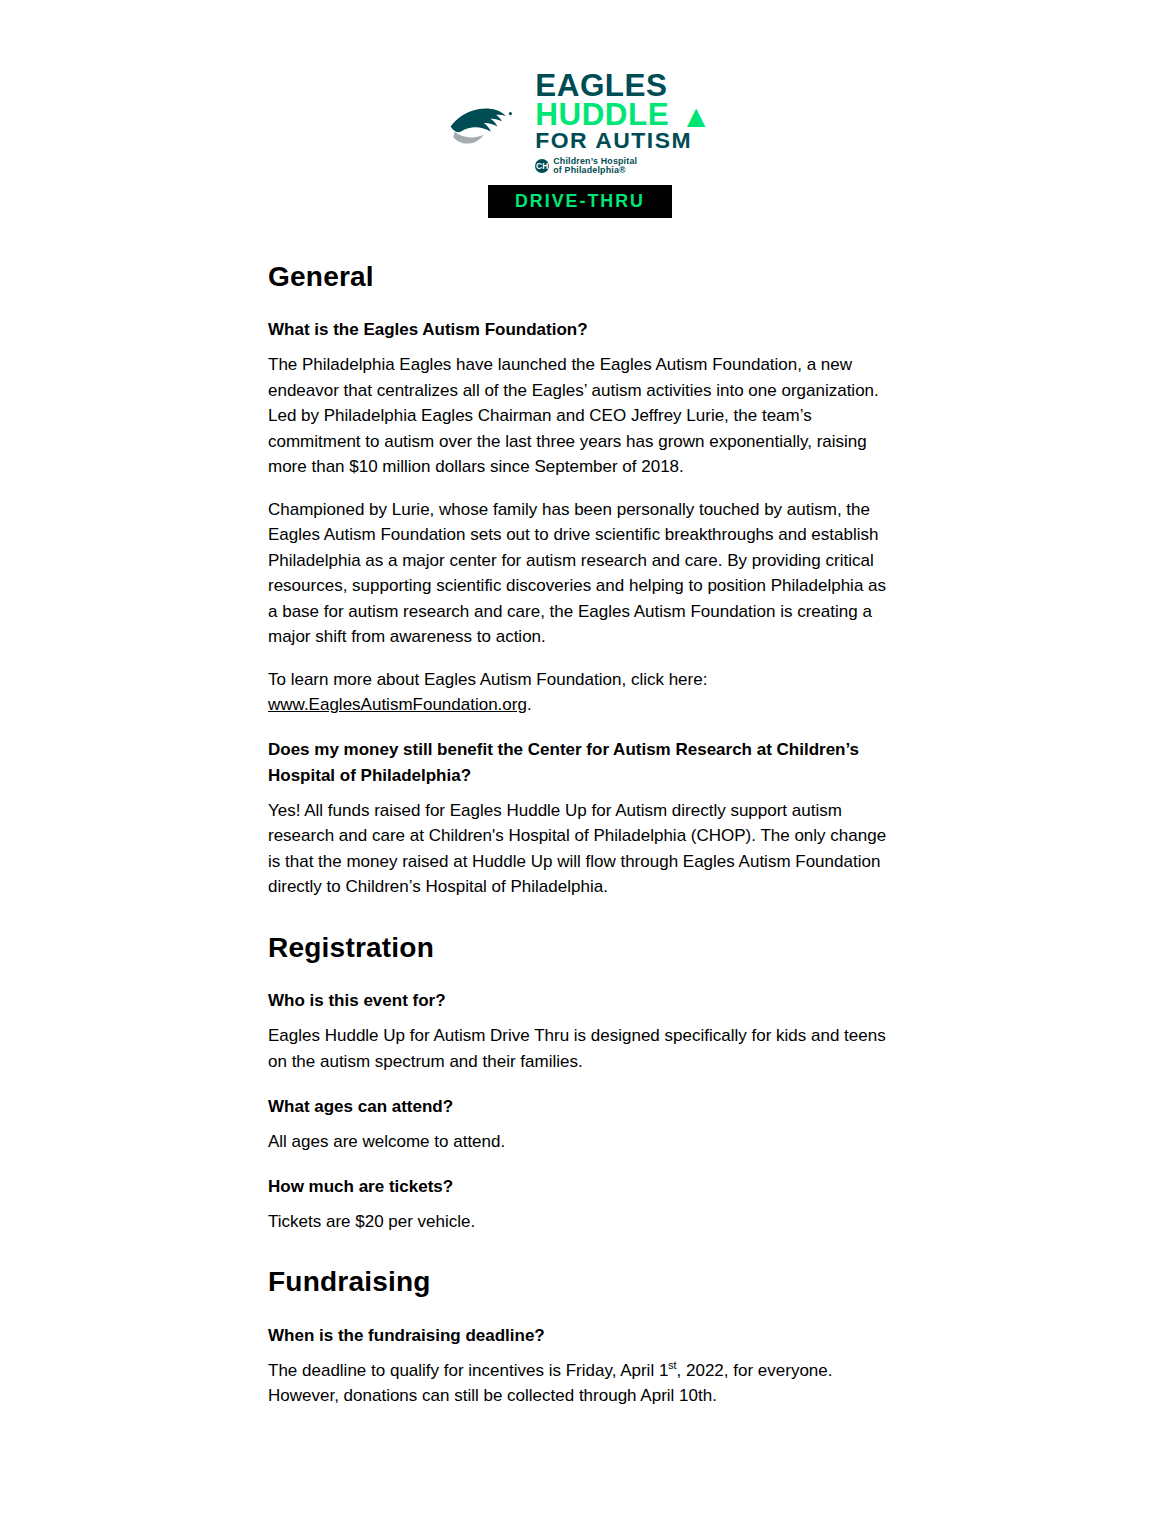Eagles Huddle ▲ For Autism CH Children’s Hospital
of Philadelphia®
Drive-Thru
General
What is the Eagles Autism Foundation?
The Philadelphia Eagles have launched the Eagles Autism Foundation, a new endeavor that centralizes all of the Eagles’ autism activities into one organization. Led by Philadelphia Eagles Chairman and CEO Jeffrey Lurie, the team’s commitment to autism over the last three years has grown exponentially, raising more than $10 million dollars since September of 2018.
Championed by Lurie, whose family has been personally touched by autism, the Eagles Autism Foundation sets out to drive scientific breakthroughs and establish Philadelphia as a major center for autism research and care. By providing critical resources, supporting scientific discoveries and helping to position Philadelphia as a base for autism research and care, the Eagles Autism Foundation is creating a major shift from awareness to action.
To learn more about Eagles Autism Foundation, click here: www.EaglesAutismFoundation.org.
Does my money still benefit the Center for Autism Research at Children’s Hospital of Philadelphia?
Yes! All funds raised for Eagles Huddle Up for Autism directly support autism research and care at Children's Hospital of Philadelphia (CHOP). The only change is that the money raised at Huddle Up will flow through Eagles Autism Foundation directly to Children’s Hospital of Philadelphia.
Registration
Who is this event for?
Eagles Huddle Up for Autism Drive Thru is designed specifically for kids and teens on the autism spectrum and their families.
What ages can attend?
All ages are welcome to attend.
How much are tickets?
Tickets are $20 per vehicle.
Fundraising
When is the fundraising deadline?
The deadline to qualify for incentives is Friday, April 1st, 2022, for everyone. However, donations can still be collected through April 10th.